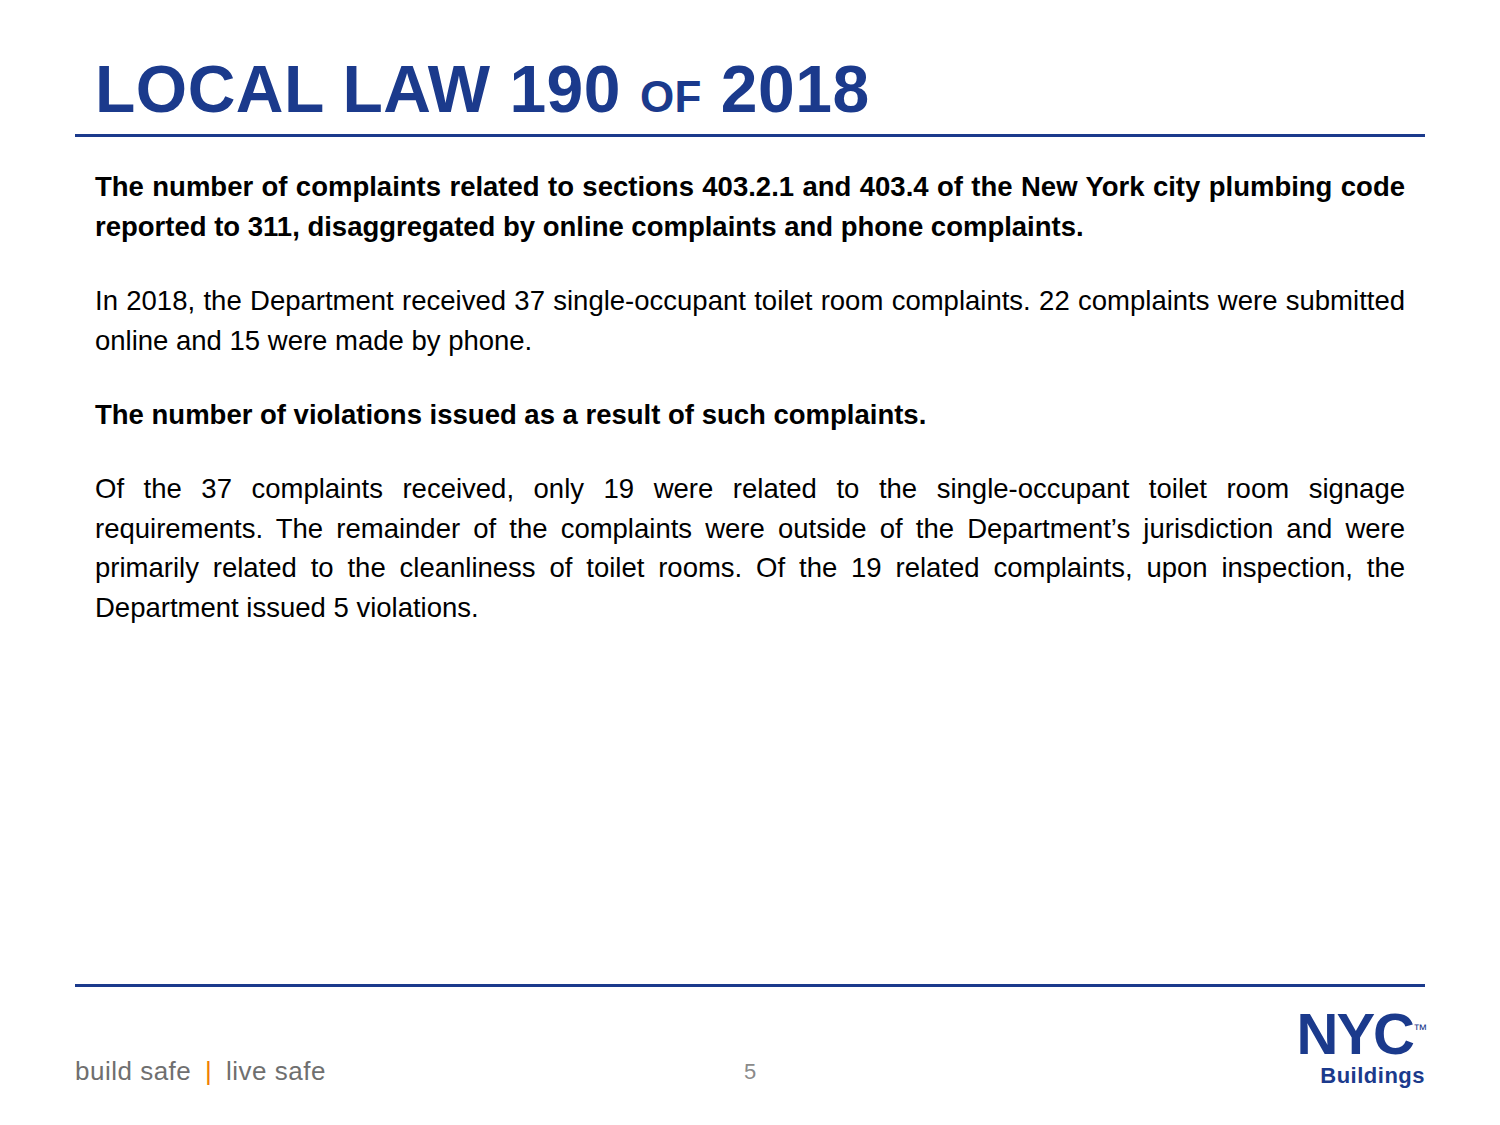LOCAL LAW 190 OF 2018
The number of complaints related to sections 403.2.1 and 403.4 of the New York city plumbing code reported to 311, disaggregated by online complaints and phone complaints.
In 2018, the Department received 37 single-occupant toilet room complaints. 22 complaints were submitted online and 15 were made by phone.
The number of violations issued as a result of such complaints.
Of the 37 complaints received, only 19 were related to the single-occupant toilet room signage requirements. The remainder of the complaints were outside of the Department’s jurisdiction and were primarily related to the cleanliness of toilet rooms. Of the 19 related complaints, upon inspection, the Department issued 5 violations.
build safe | live safe
NYC™
Buildings
5